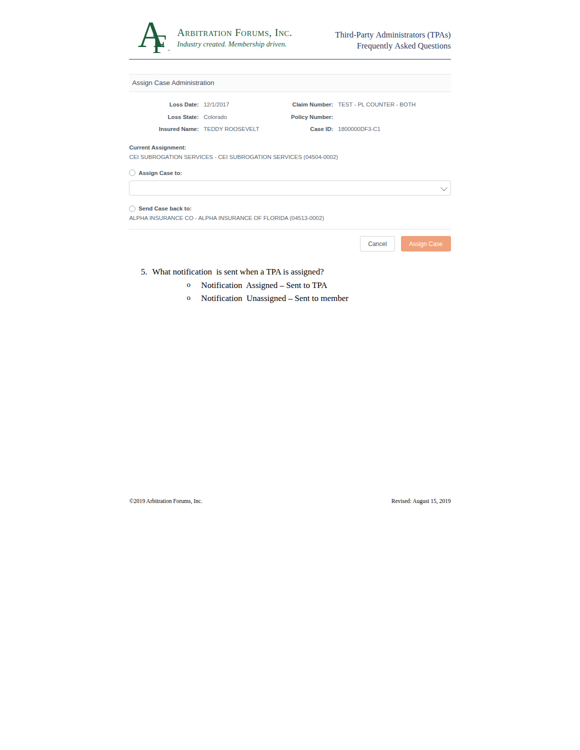A F ®
Arbitration Forums, Inc.
Industry created. Membership driven.
Third-Party Administrators (TPAs)
Frequently Asked Questions
Assign Case Administration
Loss Date:
12/1/2017
Claim Number:
TEST - PL COUNTER - BOTH
Loss State:
Colorado
Policy Number:
Insured Name:
TEDDY ROOSEVELT
Case ID:
1800000DF3-C1
Current Assignment:
CEI SUBROGATION SERVICES - CEI SUBROGATION SERVICES (04504-0002)
Assign Case to:
Send Case back to:
ALPHA INSURANCE CO - ALPHA INSURANCE OF FLORIDA (04513-0002)
Cancel Assign Case
What notification is sent when a TPA is assigned?
Notification Assigned – Sent to TPA
Notification Unassigned – Sent to member
©2019 Arbitration Forums, Inc.
Revised: August 15, 2019